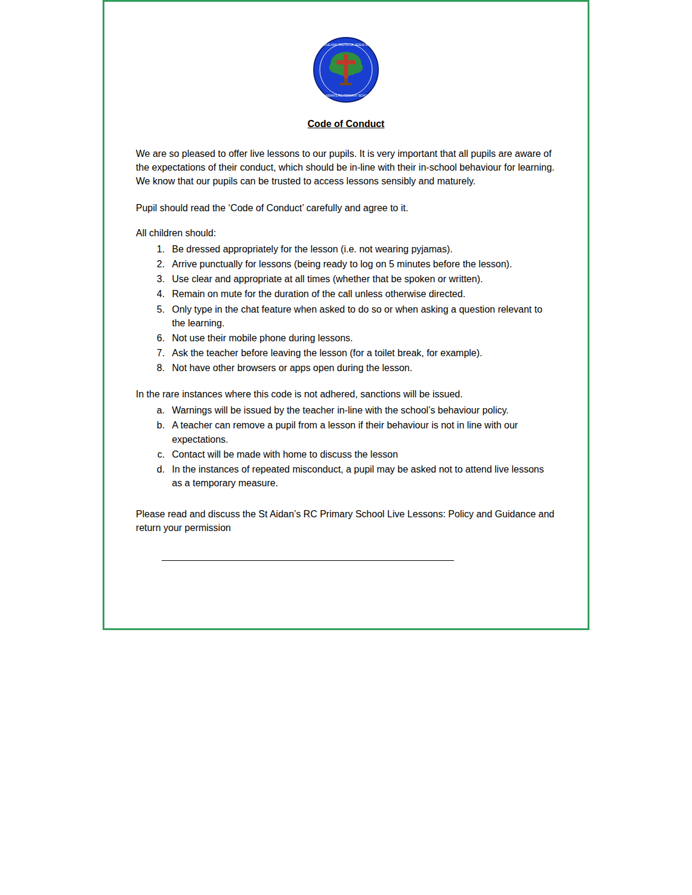IN THE LOVE AND TRUTH OF JESUS WE GROW ST AIDAN'S RC PRIMARY SCHOOL
Code of Conduct
We are so pleased to offer live lessons to our pupils. It is very important that all pupils are aware of the expectations of their conduct, which should be in-line with their in-school behaviour for learning. We know that our pupils can be trusted to access lessons sensibly and maturely.
Pupil should read the ‘Code of Conduct’ carefully and agree to it.
All children should:
Be dressed appropriately for the lesson (i.e. not wearing pyjamas).
Arrive punctually for lessons (being ready to log on 5 minutes before the lesson).
Use clear and appropriate at all times (whether that be spoken or written).
Remain on mute for the duration of the call unless otherwise directed.
Only type in the chat feature when asked to do so or when asking a question relevant to the learning.
Not use their mobile phone during lessons.
Ask the teacher before leaving the lesson (for a toilet break, for example).
Not have other browsers or apps open during the lesson.
In the rare instances where this code is not adhered, sanctions will be issued.
Warnings will be issued by the teacher in-line with the school’s behaviour policy.
A teacher can remove a pupil from a lesson if their behaviour is not in line with our expectations.
Contact will be made with home to discuss the lesson
In the instances of repeated misconduct, a pupil may be asked not to attend live lessons as a temporary measure.
Please read and discuss the St Aidan’s RC Primary School Live Lessons: Policy and Guidance and return your permission